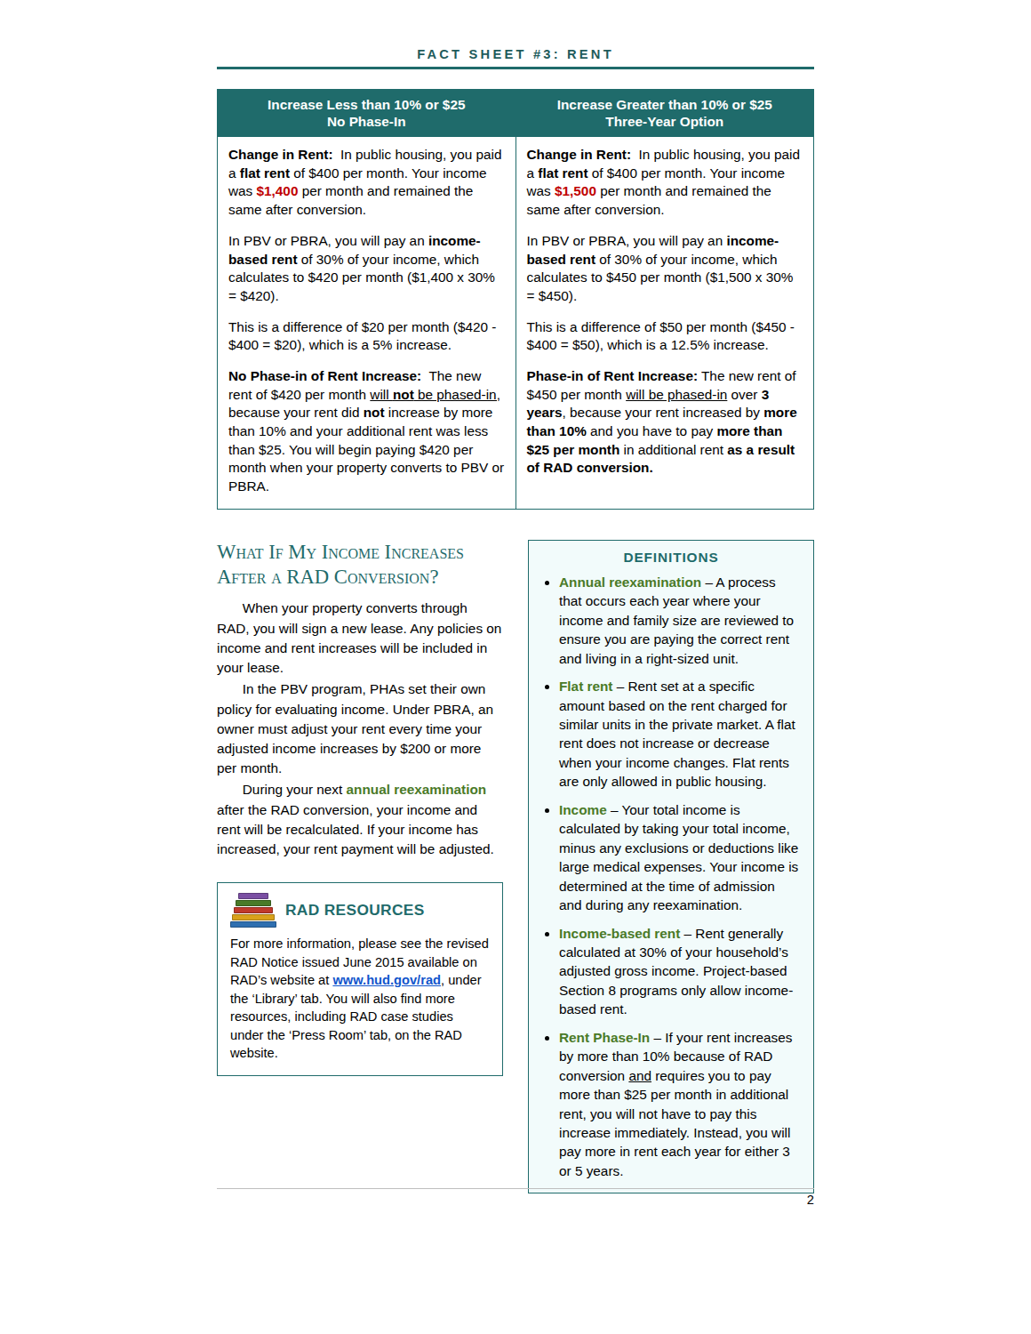FACT SHEET #3: RENT
| Increase Less than 10% or $25 No Phase-In | Increase Greater than 10% or $25 Three-Year Option |
| --- | --- |
| Change in Rent: In public housing, you paid a flat rent of $400 per month. Your income was $1,400 per month and remained the same after conversion. In PBV or PBRA, you will pay an income-based rent of 30% of your income, which calculates to $420 per month ($1,400 x 30% = $420). This is a difference of $20 per month ($420 - $400 = $20), which is a 5% increase. No Phase-in of Rent Increase: The new rent of $420 per month will not be phased-in, because your rent did not increase by more than 10% and your additional rent was less than $25. You will begin paying $420 per month when your property converts to PBV or PBRA. | Change in Rent: In public housing, you paid a flat rent of $400 per month. Your income was $1,500 per month and remained the same after conversion. In PBV or PBRA, you will pay an income-based rent of 30% of your income, which calculates to $450 per month ($1,500 x 30% = $450). This is a difference of $50 per month ($450 - $400 = $50), which is a 12.5% increase. Phase-in of Rent Increase: The new rent of $450 per month will be phased-in over 3 years , because your rent increased by more than 10% and you have to pay more than $25 per month in additional rent as a result of RAD conversion. |
What If My Income Increases After a RAD Conversion?
When your property converts through RAD, you will sign a new lease. Any policies on income and rent increases will be included in your lease.
In the PBV program, PHAs set their own policy for evaluating income. Under PBRA, an owner must adjust your rent every time your adjusted income increases by $200 or more per month.
During your next annual reexamination after the RAD conversion, your income and rent will be recalculated. If your income has increased, your rent payment will be adjusted.
RAD RESOURCES
For more information, please see the revised RAD Notice issued June 2015 available on RAD’s website at www.hud.gov/rad, under the ‘Library’ tab. You will also find more resources, including RAD case studies under the ‘Press Room’ tab, on the RAD website.
DEFINITIONS
Annual reexamination – A process that occurs each year where your income and family size are reviewed to ensure you are paying the correct rent and living in a right-sized unit.
Flat rent – Rent set at a specific amount based on the rent charged for similar units in the private market. A flat rent does not increase or decrease when your income changes. Flat rents are only allowed in public housing.
Income – Your total income is calculated by taking your total income, minus any exclusions or deductions like large medical expenses. Your income is determined at the time of admission and during any reexamination.
Income-based rent – Rent generally calculated at 30% of your household’s adjusted gross income. Project-based Section 8 programs only allow income-based rent.
Rent Phase-In – If your rent increases by more than 10% because of RAD conversion and requires you to pay more than $25 per month in additional rent, you will not have to pay this increase immediately. Instead, you will pay more in rent each year for either 3 or 5 years.
2